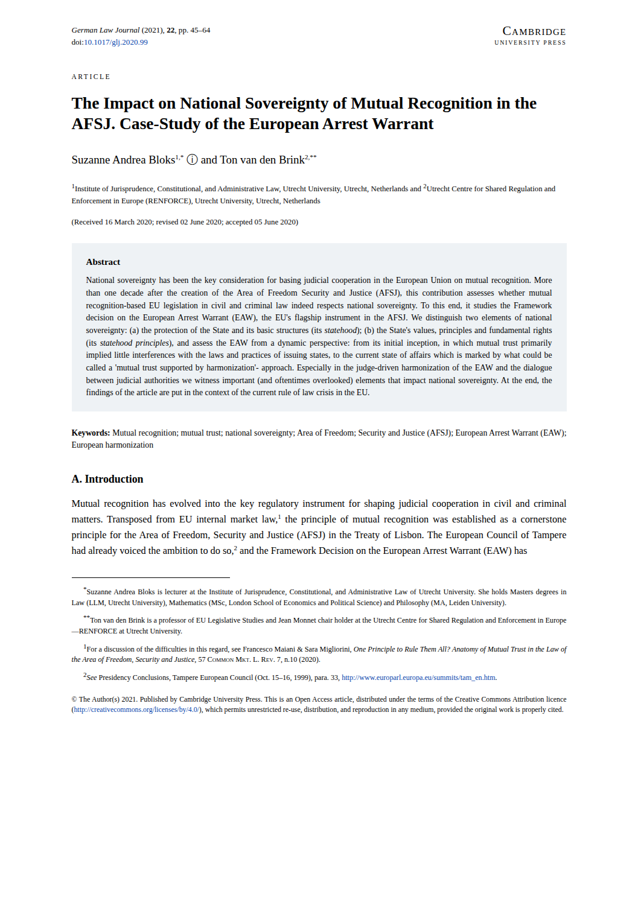German Law Journal (2021), 22, pp. 45–64
doi:10.1017/glj.2020.99
Cambridge UNIVERSITY PRESS
Article
The Impact on National Sovereignty of Mutual Recognition in the AFSJ. Case-Study of the European Arrest Warrant
Suzanne Andrea Bloks1,* ⓘ and Ton van den Brink2,**
1Institute of Jurisprudence, Constitutional, and Administrative Law, Utrecht University, Utrecht, Netherlands and 2Utrecht Centre for Shared Regulation and Enforcement in Europe (RENFORCE), Utrecht University, Utrecht, Netherlands
(Received 16 March 2020; revised 02 June 2020; accepted 05 June 2020)
Abstract
National sovereignty has been the key consideration for basing judicial cooperation in the European Union on mutual recognition. More than one decade after the creation of the Area of Freedom Security and Justice (AFSJ), this contribution assesses whether mutual recognition-based EU legislation in civil and criminal law indeed respects national sovereignty. To this end, it studies the Framework decision on the European Arrest Warrant (EAW), the EU's flagship instrument in the AFSJ. We distinguish two elements of national sovereignty: (a) the protection of the State and its basic structures (its statehood); (b) the State's values, principles and fundamental rights (its statehood principles), and assess the EAW from a dynamic perspective: from its initial inception, in which mutual trust primarily implied little interferences with the laws and practices of issuing states, to the current state of affairs which is marked by what could be called a 'mutual trust supported by harmonization'- approach. Especially in the judge-driven harmonization of the EAW and the dialogue between judicial authorities we witness important (and oftentimes overlooked) elements that impact national sovereignty. At the end, the findings of the article are put in the context of the current rule of law crisis in the EU.
Keywords: Mutual recognition; mutual trust; national sovereignty; Area of Freedom; Security and Justice (AFSJ); European Arrest Warrant (EAW); European harmonization
A. Introduction
Mutual recognition has evolved into the key regulatory instrument for shaping judicial cooperation in civil and criminal matters. Transposed from EU internal market law,1 the principle of mutual recognition was established as a cornerstone principle for the Area of Freedom, Security and Justice (AFSJ) in the Treaty of Lisbon. The European Council of Tampere had already voiced the ambition to do so,2 and the Framework Decision on the European Arrest Warrant (EAW) has
*Suzanne Andrea Bloks is lecturer at the Institute of Jurisprudence, Constitutional, and Administrative Law of Utrecht University. She holds Masters degrees in Law (LLM, Utrecht University), Mathematics (MSc, London School of Economics and Political Science) and Philosophy (MA, Leiden University).
**Ton van den Brink is a professor of EU Legislative Studies and Jean Monnet chair holder at the Utrecht Centre for Shared Regulation and Enforcement in Europe—RENFORCE at Utrecht University.
1For a discussion of the difficulties in this regard, see Francesco Maiani & Sara Migliorini, One Principle to Rule Them All? Anatomy of Mutual Trust in the Law of the Area of Freedom, Security and Justice, 57 Common Mkt. L. Rev. 7, n.10 (2020).
2See Presidency Conclusions, Tampere European Council (Oct. 15–16, 1999), para. 33, http://www.europarl.europa.eu/summits/tam_en.htm.
© The Author(s) 2021. Published by Cambridge University Press. This is an Open Access article, distributed under the terms of the Creative Commons Attribution licence (http://creativecommons.org/licenses/by/4.0/), which permits unrestricted re-use, distribution, and reproduction in any medium, provided the original work is properly cited.